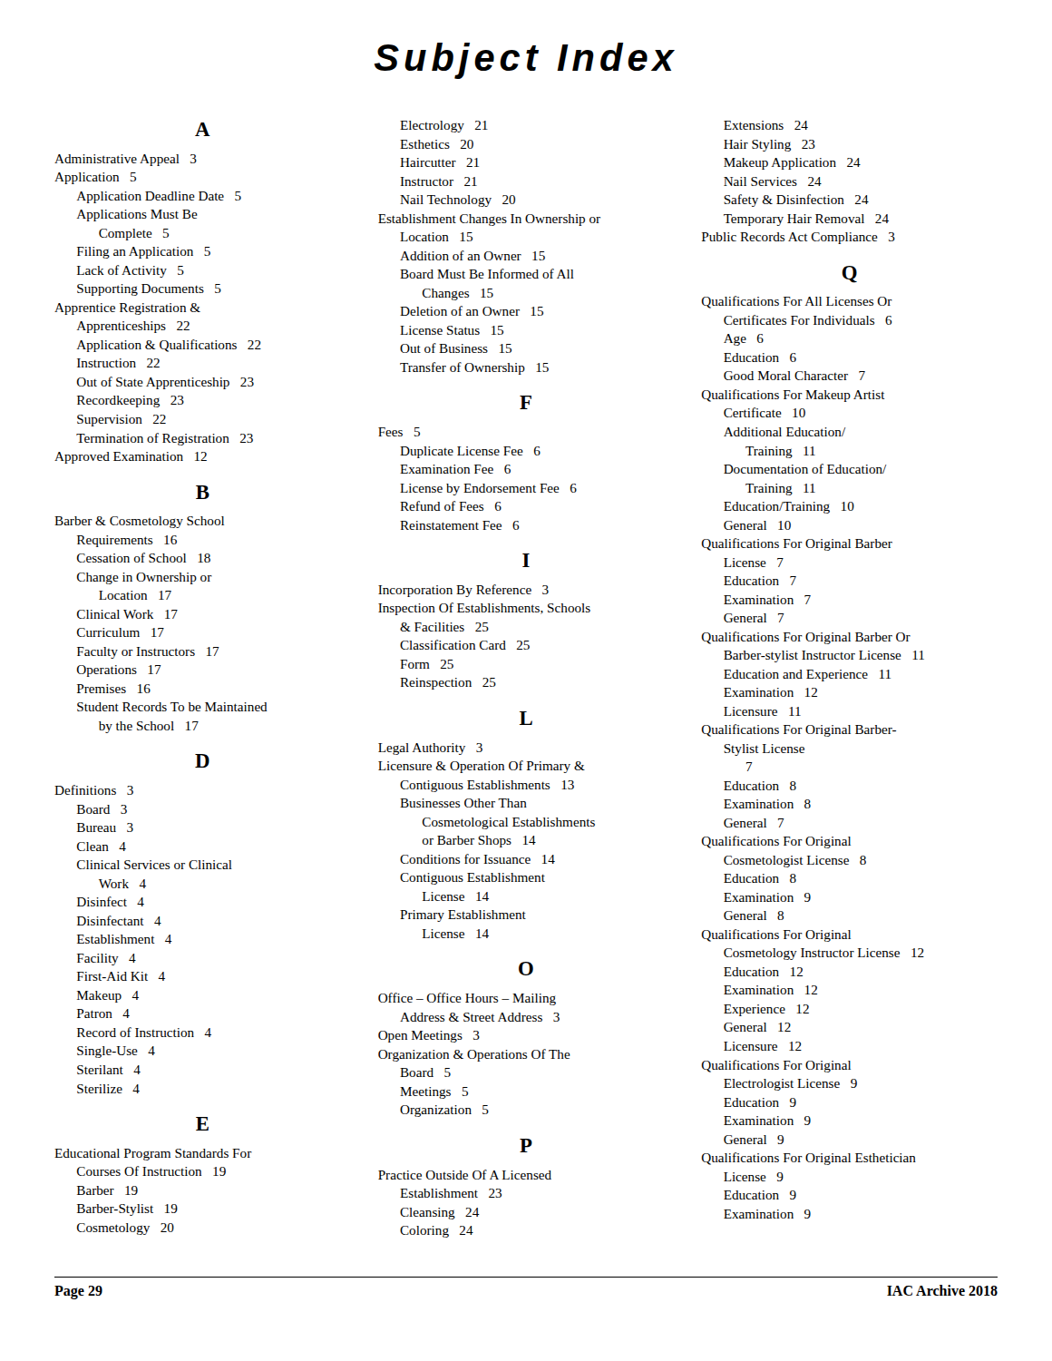Subject Index
A
Administrative Appeal 3
Application 5
Application Deadline Date 5
Applications Must Be
Complete 5
Filing an Application 5
Lack of Activity 5
Supporting Documents 5
Apprentice Registration &
Apprenticeships 22
Application & Qualifications 22
Instruction 22
Out of State Apprenticeship 23
Recordkeeping 23
Supervision 22
Termination of Registration 23
Approved Examination 12
B
Barber & Cosmetology School
Requirements 16
Cessation of School 18
Change in Ownership or
Location 17
Clinical Work 17
Curriculum 17
Faculty or Instructors 17
Operations 17
Premises 16
Student Records To be Maintained
by the School 17
D
Definitions 3
Board 3
Bureau 3
Clean 4
Clinical Services or Clinical
Work 4
Disinfect 4
Disinfectant 4
Establishment 4
Facility 4
First-Aid Kit 4
Makeup 4
Patron 4
Record of Instruction 4
Single-Use 4
Sterilant 4
Sterilize 4
E
Educational Program Standards For
Courses Of Instruction 19
Barber 19
Barber-Stylist 19
Cosmetology 20
Electrology 21
Esthetics 20
Haircutter 21
Instructor 21
Nail Technology 20
Establishment Changes In Ownership or
Location 15
Addition of an Owner 15
Board Must Be Informed of All
Changes 15
Deletion of an Owner 15
License Status 15
Out of Business 15
Transfer of Ownership 15
F
Fees 5
Duplicate License Fee 6
Examination Fee 6
License by Endorsement Fee 6
Refund of Fees 6
Reinstatement Fee 6
I
Incorporation By Reference 3
Inspection Of Establishments, Schools
& Facilities 25
Classification Card 25
Form 25
Reinspection 25
L
Legal Authority 3
Licensure & Operation Of Primary &
Contiguous Establishments 13
Businesses Other Than
Cosmetological Establishments
or Barber Shops 14
Conditions for Issuance 14
Contiguous Establishment
License 14
Primary Establishment
License 14
O
Office – Office Hours – Mailing
Address & Street Address 3
Open Meetings 3
Organization & Operations Of The
Board 5
Meetings 5
Organization 5
P
Practice Outside Of A Licensed
Establishment 23
Cleansing 24
Coloring 24
Extensions 24
Hair Styling 23
Makeup Application 24
Nail Services 24
Safety & Disinfection 24
Temporary Hair Removal 24
Public Records Act Compliance 3
Q
Qualifications For All Licenses Or
Certificates For Individuals 6
Age 6
Education 6
Good Moral Character 7
Qualifications For Makeup Artist
Certificate 10
Additional Education/
Training 11
Documentation of Education/
Training 11
Education/Training 10
General 10
Qualifications For Original Barber
License 7
Education 7
Examination 7
General 7
Qualifications For Original Barber Or
Barber-stylist Instructor License 11
Education and Experience 11
Examination 12
Licensure 11
Qualifications For Original Barber-
Stylist License
7
Education 8
Examination 8
General 7
Qualifications For Original
Cosmetologist License 8
Education 8
Examination 9
General 8
Qualifications For Original
Cosmetology Instructor License 12
Education 12
Examination 12
Experience 12
General 12
Licensure 12
Qualifications For Original
Electrologist License 9
Education 9
Examination 9
General 9
Qualifications For Original Esthetician
License 9
Education 9
Examination 9
Page 29 IAC Archive 2018